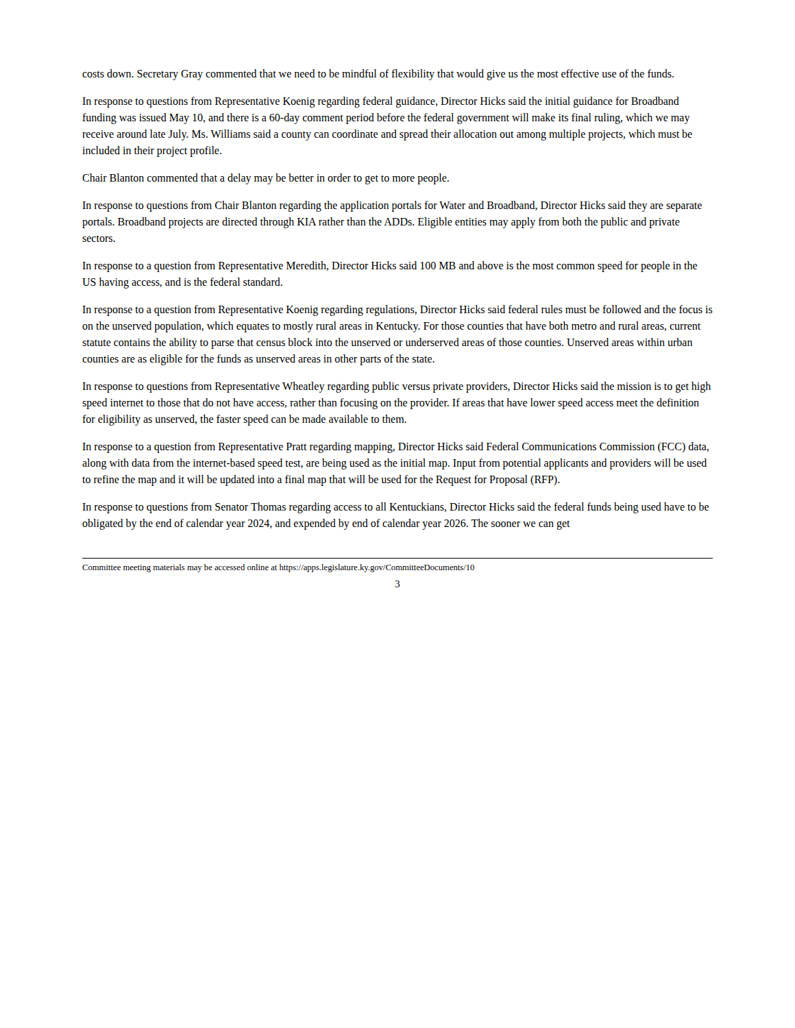costs down. Secretary Gray commented that we need to be mindful of flexibility that would give us the most effective use of the funds.
In response to questions from Representative Koenig regarding federal guidance, Director Hicks said the initial guidance for Broadband funding was issued May 10, and there is a 60-day comment period before the federal government will make its final ruling, which we may receive around late July. Ms. Williams said a county can coordinate and spread their allocation out among multiple projects, which must be included in their project profile.
Chair Blanton commented that a delay may be better in order to get to more people.
In response to questions from Chair Blanton regarding the application portals for Water and Broadband, Director Hicks said they are separate portals. Broadband projects are directed through KIA rather than the ADDs. Eligible entities may apply from both the public and private sectors.
In response to a question from Representative Meredith, Director Hicks said 100 MB and above is the most common speed for people in the US having access, and is the federal standard.
In response to a question from Representative Koenig regarding regulations, Director Hicks said federal rules must be followed and the focus is on the unserved population, which equates to mostly rural areas in Kentucky. For those counties that have both metro and rural areas, current statute contains the ability to parse that census block into the unserved or underserved areas of those counties. Unserved areas within urban counties are as eligible for the funds as unserved areas in other parts of the state.
In response to questions from Representative Wheatley regarding public versus private providers, Director Hicks said the mission is to get high speed internet to those that do not have access, rather than focusing on the provider. If areas that have lower speed access meet the definition for eligibility as unserved, the faster speed can be made available to them.
In response to a question from Representative Pratt regarding mapping, Director Hicks said Federal Communications Commission (FCC) data, along with data from the internet-based speed test, are being used as the initial map. Input from potential applicants and providers will be used to refine the map and it will be updated into a final map that will be used for the Request for Proposal (RFP).
In response to questions from Senator Thomas regarding access to all Kentuckians, Director Hicks said the federal funds being used have to be obligated by the end of calendar year 2024, and expended by end of calendar year 2026. The sooner we can get
Committee meeting materials may be accessed online at https://apps.legislature.ky.gov/CommitteeDocuments/10
3